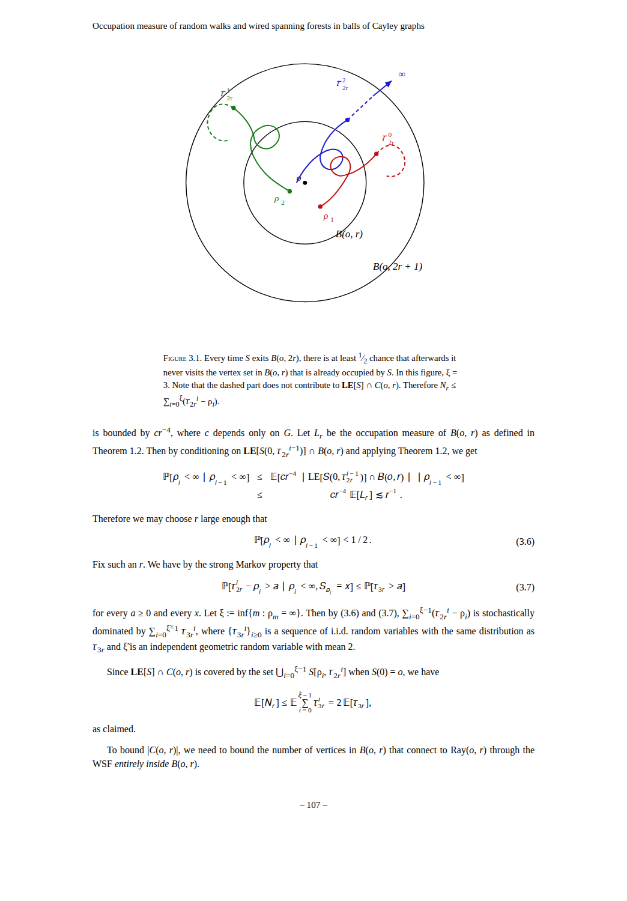Occupation measure of random walks and wired spanning forests in balls of Cayley graphs
𝜏 1 2r ρ 2 𝜏 2 2r ∞ 𝜏 0 2r ρ 1 o B(o, r) B(o, 2r + 1)
Figure 3.1. Every time S exits B(o, 2r), there is at least 1⁄2 chance that afterwards it never visits the vertex set in B(o, r) that is already occupied by S. In this figure, ξ = 3. Note that the dashed part does not contribute to LE[S] ∩ C(o, r). Therefore Nr ≤ ∑i=0ξ(𝜏2ri − ρi).
is bounded by cr−4, where c depends only on G. Let Lr be the occupation measure of B(o, r) as defined in Theorem 1.2. Then by conditioning on LE[S(0, 𝜏2ri−1)] ∩ B(o, r) and applying Theorem 1.2, we get
ℙ[ρi<∞ ∣ ρi−1<∞] ≤ 𝔼[cr−4 ∣LE [S(0,𝜏2ri−1)] ∩B(o,r)∣ ∣ ρi−1<∞] ≤ cr−4 𝔼[Lr] ≲r−1.
Therefore we may choose r large enough that
ℙ[ρi<∞ ∣ ρi−1<∞] <1/2. (3.6)
Fix such an r. We have by the strong Markov property that
ℙ[𝜏2ri −ρi>a ∣ ρi<∞, Sρi=x] ≤ ℙ[𝜏3r>a] (3.7)
for every a ≥ 0 and every x. Let ξ := inf{m : ρm = ∞}. Then by (3.6) and (3.7), ∑i=0ξ−1(𝜏2ri − ρi) is stochastically dominated by ∑i=0ξ̃−1 𝜏3ri, where {𝜏3ri}i≥0 is a sequence of i.i.d. random variables with the same distribution as 𝜏3r and ξ̃ is an independent geometric random variable with mean 2.
Since LE[S] ∩ C(o, r) is covered by the set ⋃i=0ξ−1 S[ρi, 𝜏2ri] when S(0) = o, we have
𝔼[Nr] ≤ 𝔼 ∑ i=0 ξ˜−1 𝜏3ri = 2𝔼[𝜏3r],
as claimed.
To bound |C(o, r)|, we need to bound the number of vertices in B(o, r) that connect to Ray(o, r) through the WSF entirely inside B(o, r).
– 107 –